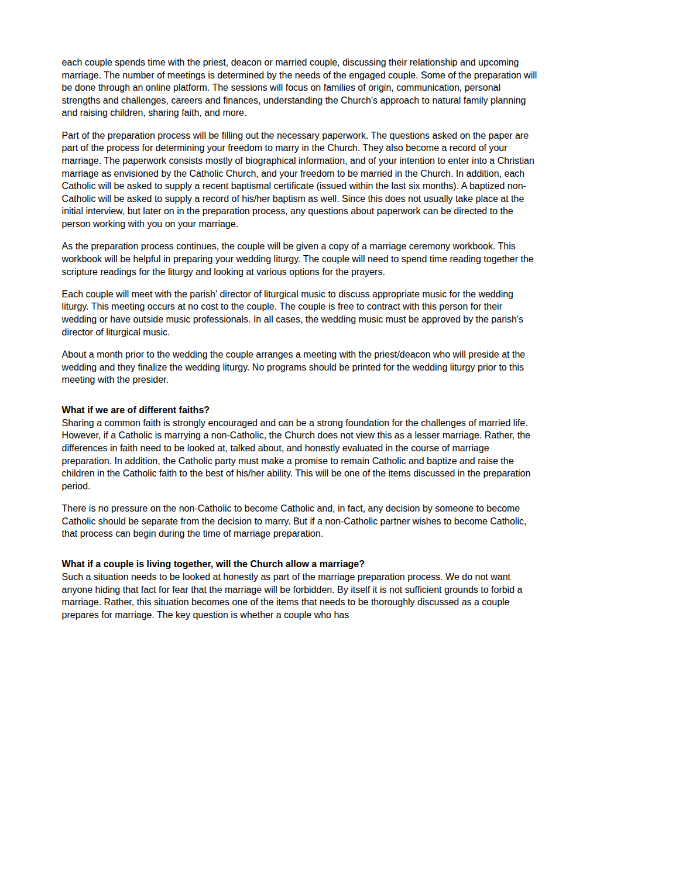each couple spends time with the priest, deacon or married couple, discussing their relationship and upcoming marriage. The number of meetings is determined by the needs of the engaged couple. Some of the preparation will be done through an online platform. The sessions will focus on families of origin, communication, personal strengths and challenges, careers and finances, understanding the Church's approach to natural family planning and raising children, sharing faith, and more.
Part of the preparation process will be filling out the necessary paperwork. The questions asked on the paper are part of the process for determining your freedom to marry in the Church. They also become a record of your marriage. The paperwork consists mostly of biographical information, and of your intention to enter into a Christian marriage as envisioned by the Catholic Church, and your freedom to be married in the Church. In addition, each Catholic will be asked to supply a recent baptismal certificate (issued within the last six months). A baptized non-Catholic will be asked to supply a record of his/her baptism as well. Since this does not usually take place at the initial interview, but later on in the preparation process, any questions about paperwork can be directed to the person working with you on your marriage.
As the preparation process continues, the couple will be given a copy of a marriage ceremony workbook. This workbook will be helpful in preparing your wedding liturgy. The couple will need to spend time reading together the scripture readings for the liturgy and looking at various options for the prayers.
Each couple will meet with the parish' director of liturgical music to discuss appropriate music for the wedding liturgy. This meeting occurs at no cost to the couple. The couple is free to contract with this person for their wedding or have outside music professionals. In all cases, the wedding music must be approved by the parish's director of liturgical music.
About a month prior to the wedding the couple arranges a meeting with the priest/deacon who will preside at the wedding and they finalize the wedding liturgy. No programs should be printed for the wedding liturgy prior to this meeting with the presider.
What if we are of different faiths?
Sharing a common faith is strongly encouraged and can be a strong foundation for the challenges of married life. However, if a Catholic is marrying a non-Catholic, the Church does not view this as a lesser marriage. Rather, the differences in faith need to be looked at, talked about, and honestly evaluated in the course of marriage preparation. In addition, the Catholic party must make a promise to remain Catholic and baptize and raise the children in the Catholic faith to the best of his/her ability. This will be one of the items discussed in the preparation period.
There is no pressure on the non-Catholic to become Catholic and, in fact, any decision by someone to become Catholic should be separate from the decision to marry. But if a non-Catholic partner wishes to become Catholic, that process can begin during the time of marriage preparation.
What if a couple is living together, will the Church allow a marriage?
Such a situation needs to be looked at honestly as part of the marriage preparation process. We do not want anyone hiding that fact for fear that the marriage will be forbidden. By itself it is not sufficient grounds to forbid a marriage. Rather, this situation becomes one of the items that needs to be thoroughly discussed as a couple prepares for marriage. The key question is whether a couple who has